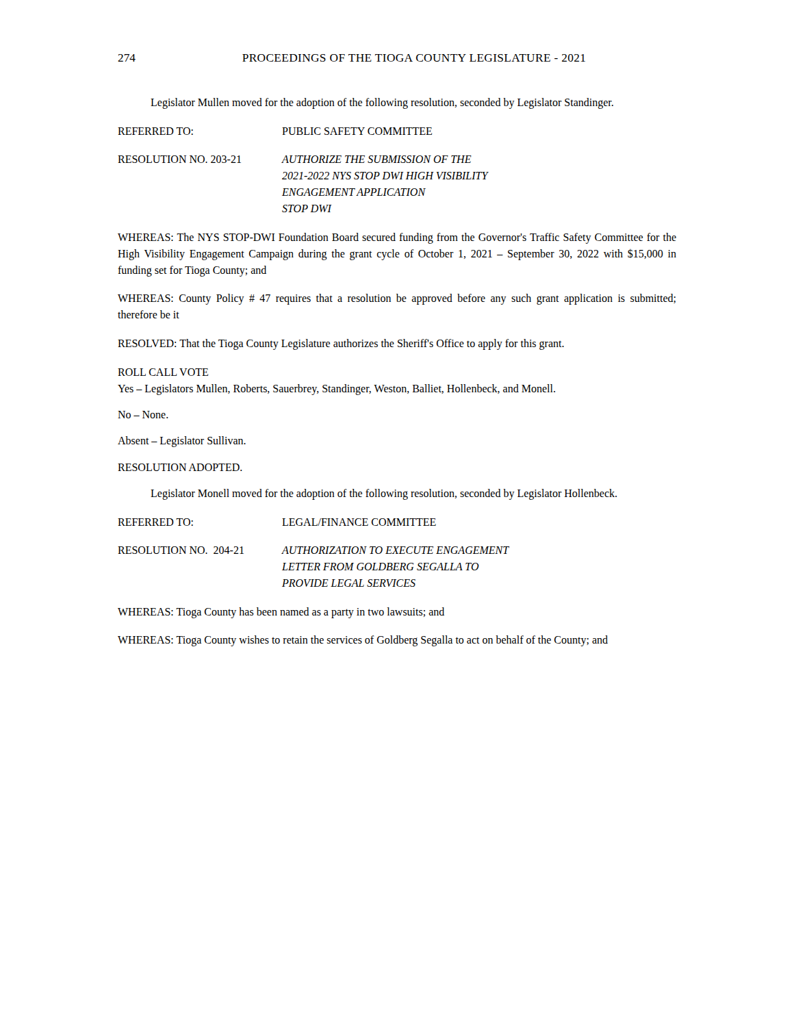274
PROCEEDINGS OF THE TIOGA COUNTY LEGISLATURE - 2021
Legislator Mullen moved for the adoption of the following resolution, seconded by Legislator Standinger.
REFERRED TO:
PUBLIC SAFETY COMMITTEE
RESOLUTION NO. 203-21
Authorize the Submission of the 2021-2022 NYS STOP DWI High Visibility Engagement Application STOP DWI
WHEREAS: The NYS STOP-DWI Foundation Board secured funding from the Governor's Traffic Safety Committee for the High Visibility Engagement Campaign during the grant cycle of October 1, 2021 – September 30, 2022 with $15,000 in funding set for Tioga County; and
WHEREAS: County Policy # 47 requires that a resolution be approved before any such grant application is submitted; therefore be it
RESOLVED: That the Tioga County Legislature authorizes the Sheriff's Office to apply for this grant.
ROLL CALL VOTE
Yes – Legislators Mullen, Roberts, Sauerbrey, Standinger, Weston, Balliet, Hollenbeck, and Monell.
No – None.
Absent – Legislator Sullivan.
RESOLUTION ADOPTED.
Legislator Monell moved for the adoption of the following resolution, seconded by Legislator Hollenbeck.
REFERRED TO:
LEGAL/FINANCE COMMITTEE
RESOLUTION NO. 204-21
Authorization to Execute Engagement Letter from Goldberg Segalla to Provide Legal Services
WHEREAS: Tioga County has been named as a party in two lawsuits; and
WHEREAS: Tioga County wishes to retain the services of Goldberg Segalla to act on behalf of the County; and